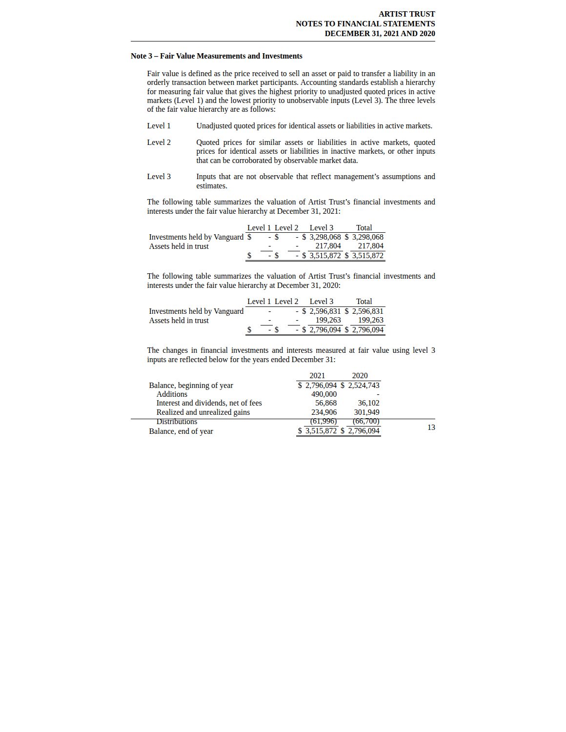ARTIST TRUST
NOTES TO FINANCIAL STATEMENTS
DECEMBER 31, 2021 AND 2020
Note 3 – Fair Value Measurements and Investments
Fair value is defined as the price received to sell an asset or paid to transfer a liability in an orderly transaction between market participants. Accounting standards establish a hierarchy for measuring fair value that gives the highest priority to unadjusted quoted prices in active markets (Level 1) and the lowest priority to unobservable inputs (Level 3). The three levels of the fair value hierarchy are as follows:
Level 1
Unadjusted quoted prices for identical assets or liabilities in active markets.
Level 2
Quoted prices for similar assets or liabilities in active markets, quoted prices for identical assets or liabilities in inactive markets, or other inputs that can be corroborated by observable market data.
Level 3
Inputs that are not observable that reflect management’s assumptions and estimates.
The following table summarizes the valuation of Artist Trust’s financial investments and interests under the fair value hierarchy at December 31, 2021:
| | Level 1 | Level 2 | Level 3 | Total |
| Investments held by Vanguard | $ | - | $ | - | $ | 3,298,068 | $ | 3,298,068 |
| Assets held in trust | | - | | - | | 217,804 | | 217,804 |
| | $ | - | $ | - | $ | 3,515,872 | $ | 3,515,872 |
The following table summarizes the valuation of Artist Trust’s financial investments and interests under the fair value hierarchy at December 31, 2020:
| | Level 1 | Level 2 | Level 3 | Total |
| Investments held by Vanguard | | - | | - | $ | 2,596,831 | $ | 2,596,831 |
| Assets held in trust | | - | | - | | 199,263 | | 199,263 |
| | $ | - | $ | - | $ | 2,796,094 | $ | 2,796,094 |
The changes in financial investments and interests measured at fair value using level 3 inputs are reflected below for the years ended December 31:
| | 2021 | 2020 |
| Balance, beginning of year | $ | 2,796,094 | $ | 2,524,743 |
| Additions | | 490,000 | | - |
| Interest and dividends, net of fees | | 56,868 | | 36,102 |
| Realized and unrealized gains | | 234,906 | | 301,949 |
| Distributions | | (61,996) | | (66,700) |
| Balance, end of year | $ | 3,515,872 | $ | 2,796,094 |
13